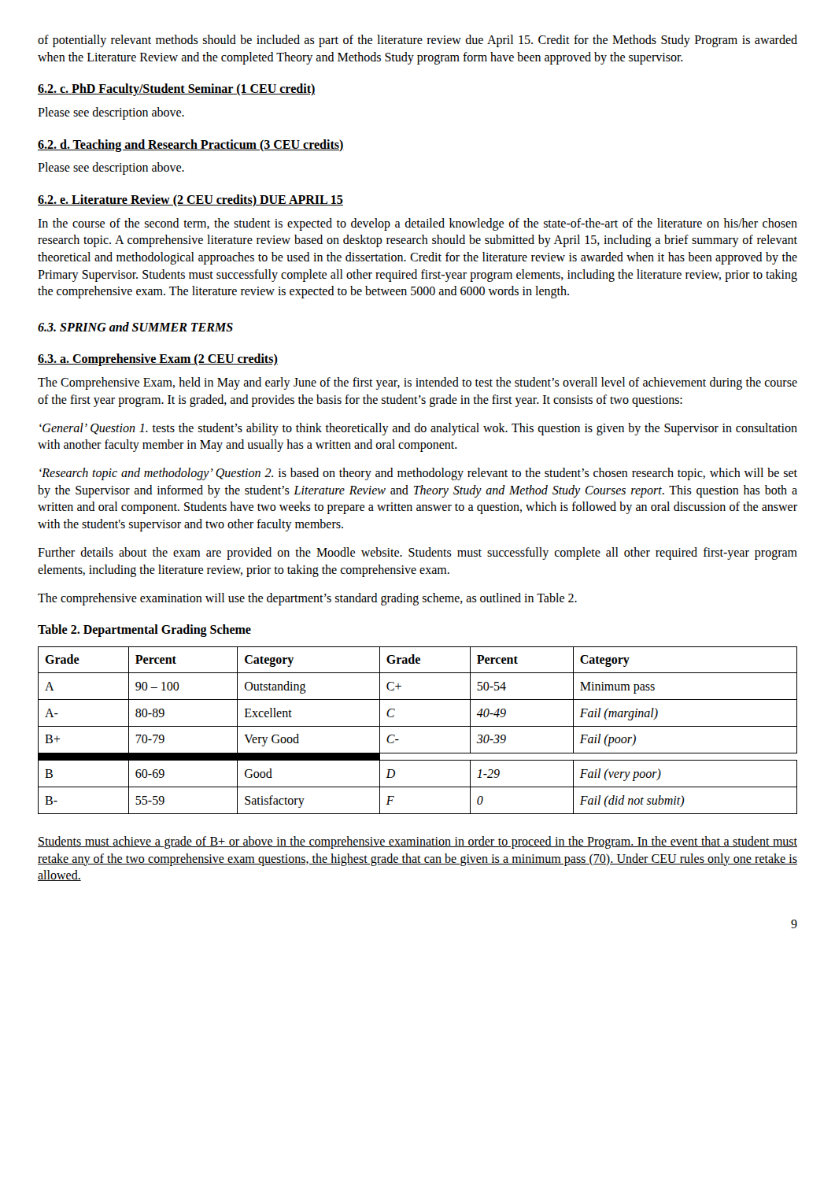of potentially relevant methods should be included as part of the literature review due April 15. Credit for the Methods Study Program is awarded when the Literature Review and the completed Theory and Methods Study program form have been approved by the supervisor.
6.2. c. PhD Faculty/Student Seminar (1 CEU credit)
Please see description above.
6.2. d. Teaching and Research Practicum (3 CEU credits)
Please see description above.
6.2. e. Literature Review (2 CEU credits) DUE APRIL 15
In the course of the second term, the student is expected to develop a detailed knowledge of the state-of-the-art of the literature on his/her chosen research topic. A comprehensive literature review based on desktop research should be submitted by April 15, including a brief summary of relevant theoretical and methodological approaches to be used in the dissertation. Credit for the literature review is awarded when it has been approved by the Primary Supervisor. Students must successfully complete all other required first-year program elements, including the literature review, prior to taking the comprehensive exam. The literature review is expected to be between 5000 and 6000 words in length.
6.3. SPRING and SUMMER TERMS
6.3. a. Comprehensive Exam (2 CEU credits)
The Comprehensive Exam, held in May and early June of the first year, is intended to test the student’s overall level of achievement during the course of the first year program. It is graded, and provides the basis for the student’s grade in the first year. It consists of two questions:
‘General’ Question 1. tests the student’s ability to think theoretically and do analytical wok. This question is given by the Supervisor in consultation with another faculty member in May and usually has a written and oral component.
‘Research topic and methodology’ Question 2. is based on theory and methodology relevant to the student’s chosen research topic, which will be set by the Supervisor and informed by the student’s Literature Review and Theory Study and Method Study Courses report. This question has both a written and oral component. Students have two weeks to prepare a written answer to a question, which is followed by an oral discussion of the answer with the student's supervisor and two other faculty members.
Further details about the exam are provided on the Moodle website. Students must successfully complete all other required first-year program elements, including the literature review, prior to taking the comprehensive exam.
The comprehensive examination will use the department’s standard grading scheme, as outlined in Table 2.
Table 2. Departmental Grading Scheme
| Grade | Percent | Category | Grade | Percent | Category |
| --- | --- | --- | --- | --- | --- |
| A | 90 – 100 | Outstanding | C+ | 50-54 | Minimum pass |
| A- | 80-89 | Excellent | C | 40-49 | Fail (marginal) |
| B+ | 70-79 | Very Good | C- | 30-39 | Fail (poor) |
| B | 60-69 | Good | D | 1-29 | Fail (very poor) |
| B- | 55-59 | Satisfactory | F | 0 | Fail (did not submit) |
Students must achieve a grade of B+ or above in the comprehensive examination in order to proceed in the Program. In the event that a student must retake any of the two comprehensive exam questions, the highest grade that can be given is a minimum pass (70). Under CEU rules only one retake is allowed.
9